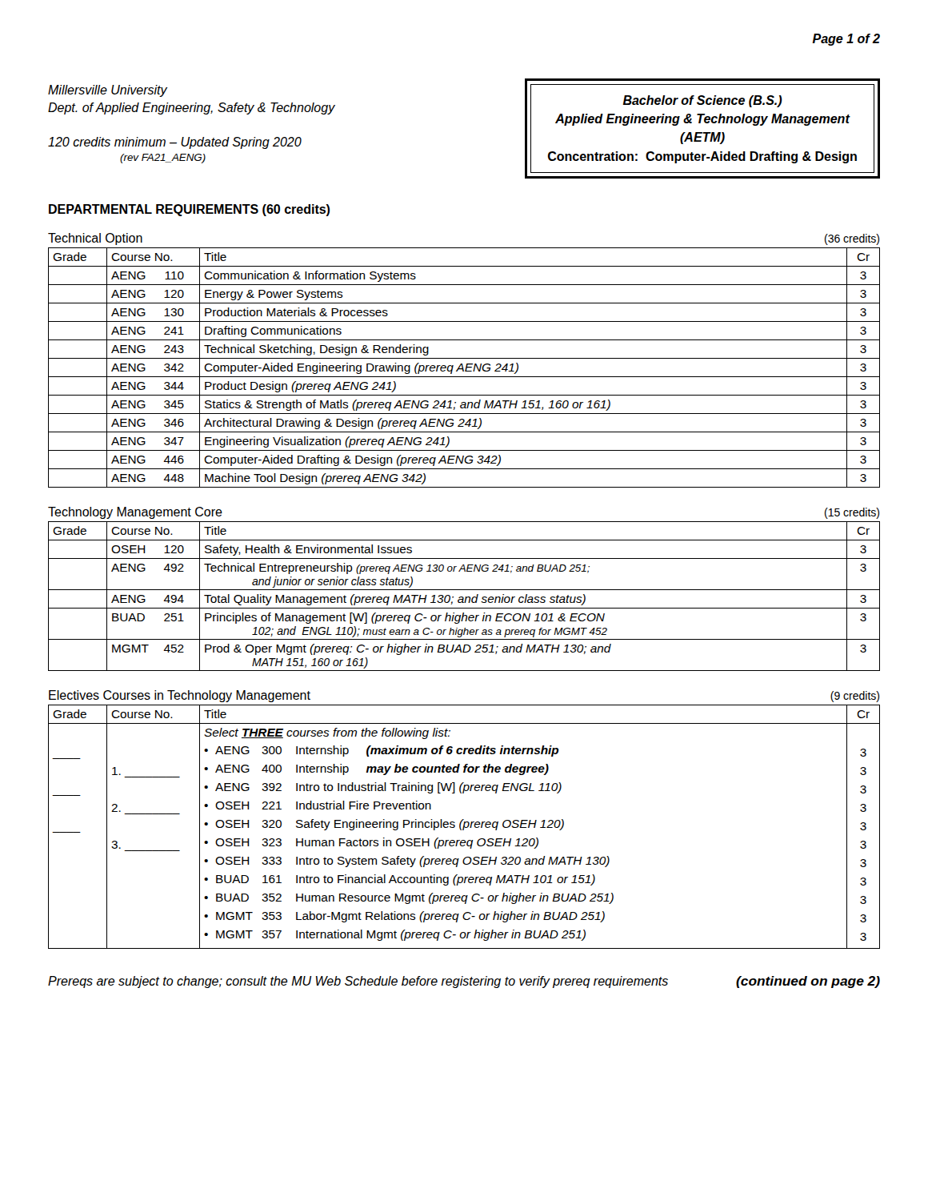Page 1 of 2
Millersville University
Dept. of Applied Engineering, Safety & Technology
120 credits minimum – Updated Spring 2020 (rev FA21_AENG)
Bachelor of Science (B.S.)
Applied Engineering & Technology Management (AETM)
Concentration: Computer-Aided Drafting & Design
DEPARTMENTAL REQUIREMENTS (60 credits)
Technical Option (36 credits)
| Grade | Course No. | Title | Cr |
| --- | --- | --- | --- |
| | AENG 110 | Communication & Information Systems | 3 |
| | AENG 120 | Energy & Power Systems | 3 |
| | AENG 130 | Production Materials & Processes | 3 |
| | AENG 241 | Drafting Communications | 3 |
| | AENG 243 | Technical Sketching, Design & Rendering | 3 |
| | AENG 342 | Computer-Aided Engineering Drawing (prereq AENG 241) | 3 |
| | AENG 344 | Product Design (prereq AENG 241) | 3 |
| | AENG 345 | Statics & Strength of Matls (prereq AENG 241; and MATH 151, 160 or 161) | 3 |
| | AENG 346 | Architectural Drawing & Design (prereq AENG 241) | 3 |
| | AENG 347 | Engineering Visualization (prereq AENG 241) | 3 |
| | AENG 446 | Computer-Aided Drafting & Design (prereq AENG 342) | 3 |
| | AENG 448 | Machine Tool Design (prereq AENG 342) | 3 |
Technology Management Core (15 credits)
| Grade | Course No. | Title | Cr |
| --- | --- | --- | --- |
| | OSEH 120 | Safety, Health & Environmental Issues | 3 |
| | AENG 492 | Technical Entrepreneurship (prereq AENG 130 or AENG 241; and BUAD 251; and junior or senior class status) | 3 |
| | AENG 494 | Total Quality Management (prereq MATH 130; and senior class status) | 3 |
| | BUAD 251 | Principles of Management [W] (prereq C- or higher in ECON 101 & ECON 102; and ENGL 110); must earn a C- or higher as a prereq for MGMT 452 | 3 |
| | MGMT 452 | Prod & Oper Mgmt (prereq: C- or higher in BUAD 251; and MATH 130; and MATH 151, 160 or 161) | 3 |
Electives Courses in Technology Management (9 credits)
| Grade | Course No. | Title | Cr |
| --- | --- | --- | --- |
| ____ ____ ____ | 1. ________ 2. ________ 3. ________ | Select THREE courses from the following list: • AENG 300 Internship (maximum of 6 credits internship • AENG 400 Internship may be counted for the degree) • AENG 392 Intro to Industrial Training [W] (prereq ENGL 110) • OSEH 221 Industrial Fire Prevention • OSEH 320 Safety Engineering Principles (prereq OSEH 120) • OSEH 323 Human Factors in OSEH (prereq OSEH 120) • OSEH 333 Intro to System Safety (prereq OSEH 320 and MATH 130) • BUAD 161 Intro to Financial Accounting (prereq MATH 101 or 151) • BUAD 352 Human Resource Mgmt (prereq C- or higher in BUAD 251) • MGMT 353 Labor-Mgmt Relations (prereq C- or higher in BUAD 251) • MGMT 357 International Mgmt (prereq C- or higher in BUAD 251) | 3 3 3 3 3 3 3 3 3 3 3 |
Prereqs are subject to change; consult the MU Web Schedule before registering to verify prereq requirements (continued on page 2)